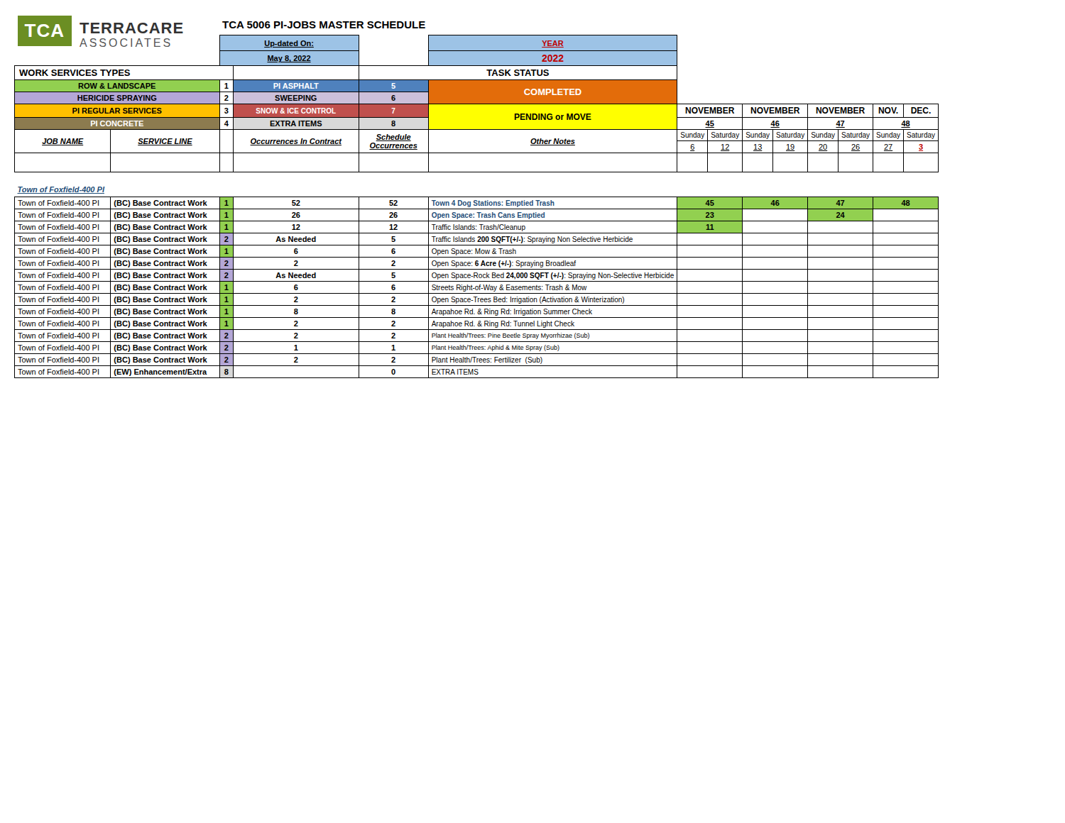| TCA TERRACARE ASSOCIATES | TCA 5006 PI-JOBS MASTER SCHEDULE | | | |
| Up-dated On: | | YEAR | |
| | May 8, 2022 | | 2022 | |
| WORK SERVICES TYPES | | TASK STATUS | |
| ROW & LANDSCAPE | 1 | PI ASPHALT | 5 | COMPLETED | |
| HERICIDE SPRAYING | 2 | SWEEPING | 6 | |
| PI REGULAR SERVICES | 3 | SNOW & ICE CONTROL | 7 | PENDING or MOVE | NOVEMBER | NOVEMBER | NOVEMBER | NOV. | DEC. |
| PI CONCRETE | 4 | EXTRA ITEMS | 8 | 45 | 46 | 47 | 48 |
| JOB NAME | SERVICE LINE | | Occurrences In Contract | Schedule Occurrences | Other Notes | Sunday | Saturday | Sunday | Saturday | Sunday | Saturday | Sunday | Saturday |
| 6 | 12 | 13 | 19 | 20 | 26 | 27 | 3 |
| Town of Foxfield-400 PI |
| Town of Foxfield-400 PI | (BC) Base Contract Work | 1 | 52 | 52 | Town 4 Dog Stations: Emptied Trash | 45 | 46 | 47 | 48 |
| Town of Foxfield-400 PI | (BC) Base Contract Work | 1 | 26 | 26 | Open Space: Trash Cans Emptied | 23 | | 24 | |
| Town of Foxfield-400 PI | (BC) Base Contract Work | 1 | 12 | 12 | Traffic Islands: Trash/Cleanup | 11 | | | |
| Town of Foxfield-400 PI | (BC) Base Contract Work | 2 | As Needed | 5 | Traffic Islands 200 SQFT(+/-) : Spraying Non Selective Herbicide | | | | |
| Town of Foxfield-400 PI | (BC) Base Contract Work | 1 | 6 | 6 | Open Space: Mow & Trash | | | | |
| Town of Foxfield-400 PI | (BC) Base Contract Work | 2 | 2 | 2 | Open Space: 6 Acre (+/-) : Spraying Broadleaf | | | | |
| Town of Foxfield-400 PI | (BC) Base Contract Work | 2 | As Needed | 5 | Open Space-Rock Bed 24,000 SQFT (+/-) : Spraying Non-Selective Herbicide | | | | |
| Town of Foxfield-400 PI | (BC) Base Contract Work | 1 | 6 | 6 | Streets Right-of-Way & Easements: Trash & Mow | | | | |
| Town of Foxfield-400 PI | (BC) Base Contract Work | 1 | 2 | 2 | Open Space-Trees Bed: Irrigation (Activation & Winterization) | | | | |
| Town of Foxfield-400 PI | (BC) Base Contract Work | 1 | 8 | 8 | Arapahoe Rd. & Ring Rd: Irrigation Summer Check | | | | |
| Town of Foxfield-400 PI | (BC) Base Contract Work | 1 | 2 | 2 | Arapahoe Rd. & Ring Rd: Tunnel Light Check | | | | |
| Town of Foxfield-400 PI | (BC) Base Contract Work | 2 | 2 | 2 | Plant Health/Trees: Pine Beetle Spray Myorrhizae (Sub) | | | | |
| Town of Foxfield-400 PI | (BC) Base Contract Work | 2 | 1 | 1 | Plant Health/Trees: Aphid & Mite Spray (Sub) | | | | |
| Town of Foxfield-400 PI | (BC) Base Contract Work | 2 | 2 | 2 | Plant Health/Trees: Fertilizer (Sub) | | | | |
| Town of Foxfield-400 PI | (EW) Enhancement/Extra | 8 | | 0 | EXTRA ITEMS | | | | |